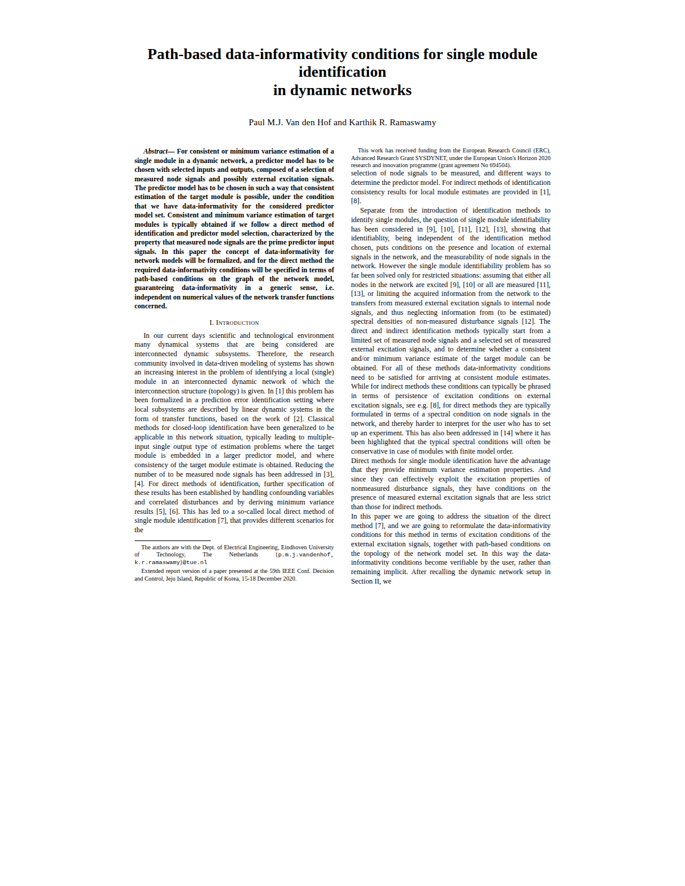Path-based data-informativity conditions for single module identification
in dynamic networks
Paul M.J. Van den Hof and Karthik R. Ramaswamy
Abstract— For consistent or minimum variance estimation of a single module in a dynamic network, a predictor model has to be chosen with selected inputs and outputs, composed of a selection of measured node signals and possibly external excitation signals. The predictor model has to be chosen in such a way that consistent estimation of the target module is possible, under the condition that we have data-informativity for the considered predictor model set. Consistent and minimum variance estimation of target modules is typically obtained if we follow a direct method of identification and predictor model selection, characterized by the property that measured node signals are the prime predictor input signals. In this paper the concept of data-informativity for network models will be formalized, and for the direct method the required data-informativity conditions will be specified in terms of path-based conditions on the graph of the network model, guaranteeing data-informativity in a generic sense, i.e. independent on numerical values of the network transfer functions concerned.
I. Introduction
In our current days scientific and technological environment many dynamical systems that are being considered are interconnected dynamic subsystems. Therefore, the research community involved in data-driven modeling of systems has shown an increasing interest in the problem of identifying a local (single) module in an interconnected dynamic network of which the interconnection structure (topology) is given. In [1] this problem has been formalized in a prediction error identification setting where local subsystems are described by linear dynamic systems in the form of transfer functions, based on the work of [2]. Classical methods for closed-loop identification have been generalized to be applicable in this network situation, typically leading to multiple-input single output type of estimation problems where the target module is embedded in a larger predictor model, and where consistency of the target module estimate is obtained. Reducing the number of to be measured node signals has been addressed in [3], [4]. For direct methods of identification, further specification of these results has been established by handling confounding variables and correlated disturbances and by deriving minimum variance results [5], [6]. This has led to a so-called local direct method of single module identification [7], that provides different scenarios for the
The authors are with the Dept. of Electrical Engineering, Eindhoven University of Technology, The Netherlands {p.m.j.vandenhof, k.r.ramaswamy}@tue.nl
Extended report version of a paper presented at the 59th IEEE Conf. Decision and Control, Jeju Island, Republic of Korea, 15-18 December 2020.
This work has received funding from the European Research Council (ERC), Advanced Research Grant SYSDYNET, under the European Union's Horizon 2020 research and innovation programme (grant agreement No 694504).
selection of node signals to be measured, and different ways to determine the predictor model. For indirect methods of identification consistency results for local module estimates are provided in [1], [8].
Separate from the introduction of identification methods to identify single modules, the question of single module identifiability has been considered in [9], [10], [11], [12], [13], showing that identifiablity, being independent of the identification method chosen, puts conditions on the presence and location of external signals in the network, and the measurability of node signals in the network. However the single module identifiability problem has so far been solved only for restricted situations: assuming that either all nodes in the network are excited [9], [10] or all are measured [11], [13], or limiting the acquired information from the network to the transfers from measured external excitation signals to internal node signals, and thus neglecting information from (to be estimated) spectral densities of non-measured disturbance signals [12]. The direct and indirect identification methods typically start from a limited set of measured node signals and a selected set of measured external excitation signals, and to determine whether a consistent and/or minimum variance estimate of the target module can be obtained. For all of these methods data-informativity conditions need to be satisfied for arriving at consistent module estimates. While for indirect methods these conditions can typically be phrased in terms of persistence of excitation conditions on external excitation signals, see e.g. [8], for direct methods they are typically formulated in terms of a spectral condition on node signals in the network, and thereby harder to interpret for the user who has to set up an experiment. This has also been addressed in [14] where it has been highlighted that the typical spectral conditions will often be conservative in case of modules with finite model order.
Direct methods for single module identification have the advantage that they provide minimum variance estimation properties. And since they can effectively exploit the excitation properties of nonmeasured disturbance signals, they have conditions on the presence of measured external excitation signals that are less strict than those for indirect methods.
In this paper we are going to address the situation of the direct method [7], and we are going to reformulate the data-informativity conditions for this method in terms of excitation conditions of the external excitation signals, together with path-based conditions on the topology of the network model set. In this way the data-informativity conditions become verifiable by the user, rather than remaining implicit. After recalling the dynamic network setup in Section II, we